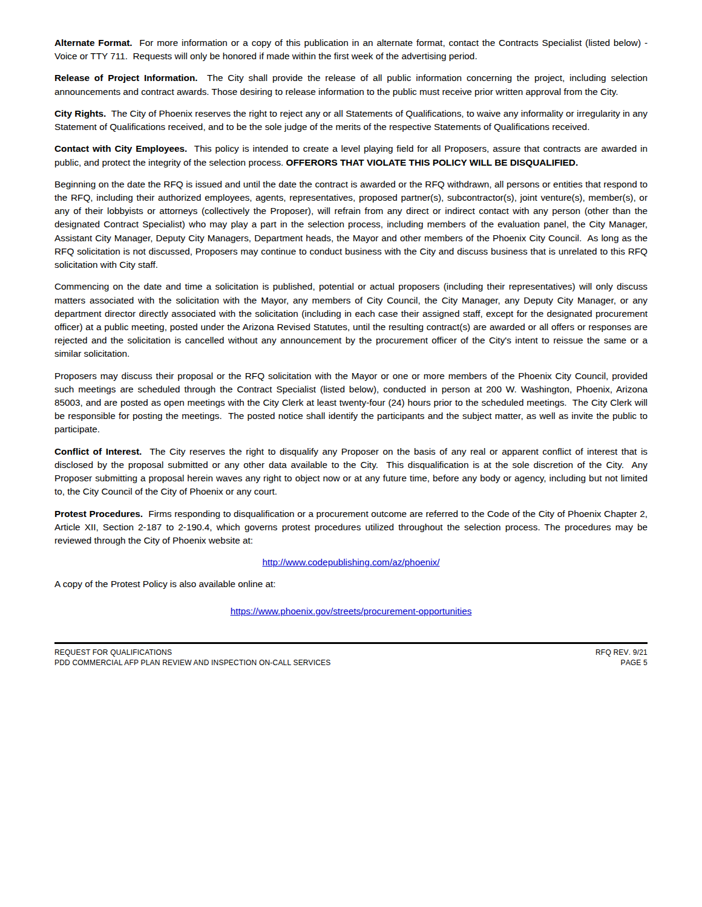Alternate Format. For more information or a copy of this publication in an alternate format, contact the Contracts Specialist (listed below) - Voice or TTY 711. Requests will only be honored if made within the first week of the advertising period.
Release of Project Information. The City shall provide the release of all public information concerning the project, including selection announcements and contract awards. Those desiring to release information to the public must receive prior written approval from the City.
City Rights. The City of Phoenix reserves the right to reject any or all Statements of Qualifications, to waive any informality or irregularity in any Statement of Qualifications received, and to be the sole judge of the merits of the respective Statements of Qualifications received.
Contact with City Employees. This policy is intended to create a level playing field for all Proposers, assure that contracts are awarded in public, and protect the integrity of the selection process. OFFERORS THAT VIOLATE THIS POLICY WILL BE DISQUALIFIED.
Beginning on the date the RFQ is issued and until the date the contract is awarded or the RFQ withdrawn, all persons or entities that respond to the RFQ, including their authorized employees, agents, representatives, proposed partner(s), subcontractor(s), joint venture(s), member(s), or any of their lobbyists or attorneys (collectively the Proposer), will refrain from any direct or indirect contact with any person (other than the designated Contract Specialist) who may play a part in the selection process, including members of the evaluation panel, the City Manager, Assistant City Manager, Deputy City Managers, Department heads, the Mayor and other members of the Phoenix City Council. As long as the RFQ solicitation is not discussed, Proposers may continue to conduct business with the City and discuss business that is unrelated to this RFQ solicitation with City staff.
Commencing on the date and time a solicitation is published, potential or actual proposers (including their representatives) will only discuss matters associated with the solicitation with the Mayor, any members of City Council, the City Manager, any Deputy City Manager, or any department director directly associated with the solicitation (including in each case their assigned staff, except for the designated procurement officer) at a public meeting, posted under the Arizona Revised Statutes, until the resulting contract(s) are awarded or all offers or responses are rejected and the solicitation is cancelled without any announcement by the procurement officer of the City's intent to reissue the same or a similar solicitation.
Proposers may discuss their proposal or the RFQ solicitation with the Mayor or one or more members of the Phoenix City Council, provided such meetings are scheduled through the Contract Specialist (listed below), conducted in person at 200 W. Washington, Phoenix, Arizona 85003, and are posted as open meetings with the City Clerk at least twenty-four (24) hours prior to the scheduled meetings. The City Clerk will be responsible for posting the meetings. The posted notice shall identify the participants and the subject matter, as well as invite the public to participate.
Conflict of Interest. The City reserves the right to disqualify any Proposer on the basis of any real or apparent conflict of interest that is disclosed by the proposal submitted or any other data available to the City. This disqualification is at the sole discretion of the City. Any Proposer submitting a proposal herein waves any right to object now or at any future time, before any body or agency, including but not limited to, the City Council of the City of Phoenix or any court.
Protest Procedures. Firms responding to disqualification or a procurement outcome are referred to the Code of the City of Phoenix Chapter 2, Article XII, Section 2-187 to 2-190.4, which governs protest procedures utilized throughout the selection process. The procedures may be reviewed through the City of Phoenix website at:
http://www.codepublishing.com/az/phoenix/
A copy of the Protest Policy is also available online at:
https://www.phoenix.gov/streets/procurement-opportunities
| Request for Qualifications | RFQ R ev . 9/21 |
| PDD Commercial AFP Plan Review and Inspection On-Call Services | P age 5 |